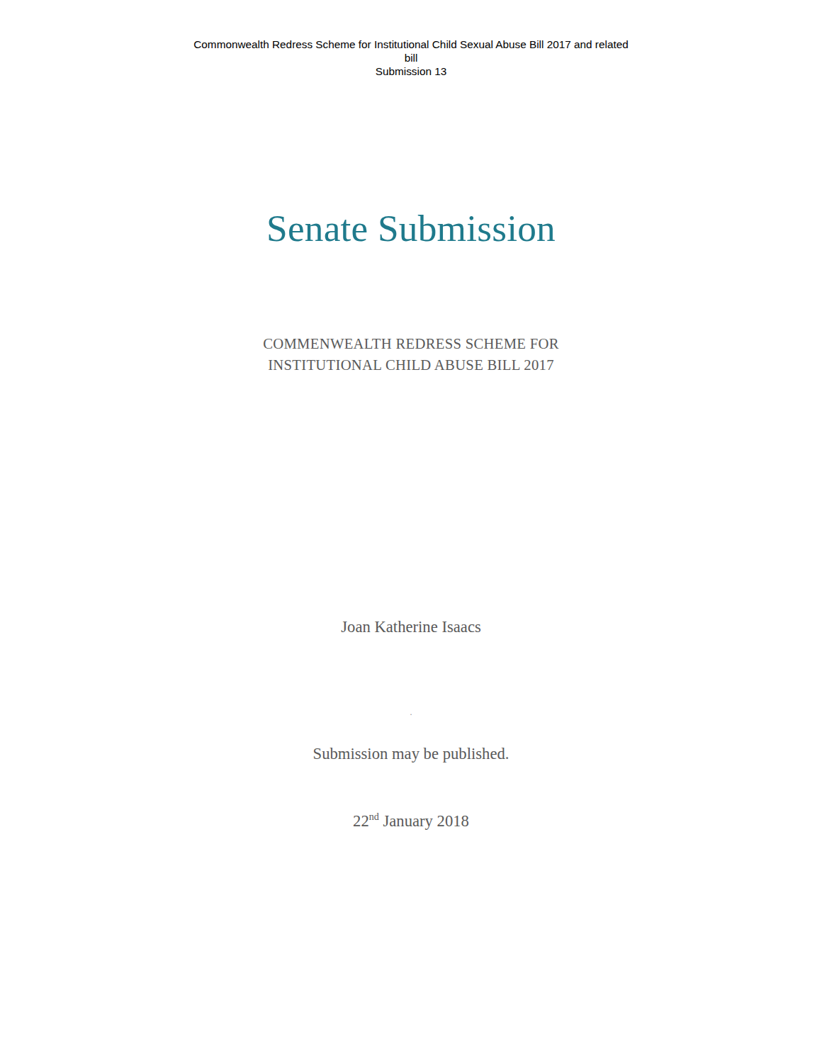Commonwealth Redress Scheme for Institutional Child Sexual Abuse Bill 2017 and related bill Submission 13
Senate Submission
Commenwealth Redress Scheme for Institutional Child Abuse Bill 2017
Joan Katherine Isaacs
.
Submission may be published.
22nd January 2018